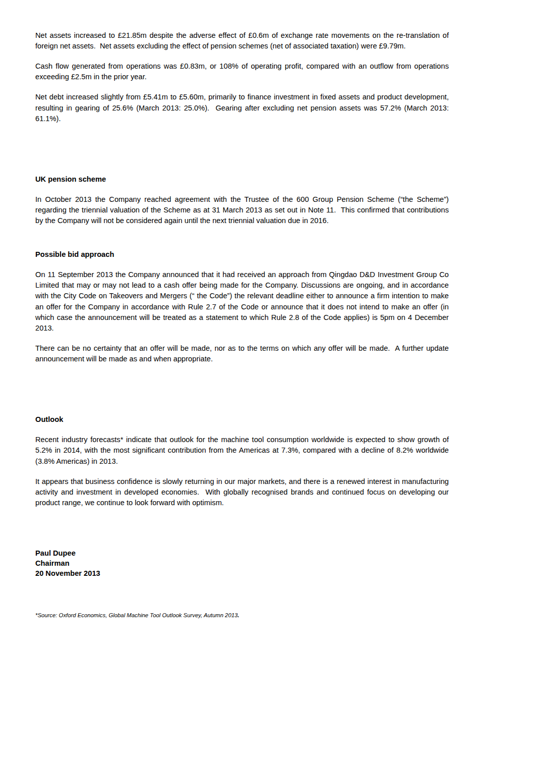Net assets increased to £21.85m despite the adverse effect of £0.6m of exchange rate movements on the re-translation of foreign net assets. Net assets excluding the effect of pension schemes (net of associated taxation) were £9.79m.
Cash flow generated from operations was £0.83m, or 108% of operating profit, compared with an outflow from operations exceeding £2.5m in the prior year.
Net debt increased slightly from £5.41m to £5.60m, primarily to finance investment in fixed assets and product development, resulting in gearing of 25.6% (March 2013: 25.0%). Gearing after excluding net pension assets was 57.2% (March 2013: 61.1%).
UK pension scheme
In October 2013 the Company reached agreement with the Trustee of the 600 Group Pension Scheme (“the Scheme”) regarding the triennial valuation of the Scheme as at 31 March 2013 as set out in Note 11. This confirmed that contributions by the Company will not be considered again until the next triennial valuation due in 2016.
Possible bid approach
On 11 September 2013 the Company announced that it had received an approach from Qingdao D&D Investment Group Co Limited that may or may not lead to a cash offer being made for the Company. Discussions are ongoing, and in accordance with the City Code on Takeovers and Mergers (“ the Code”) the relevant deadline either to announce a firm intention to make an offer for the Company in accordance with Rule 2.7 of the Code or announce that it does not intend to make an offer (in which case the announcement will be treated as a statement to which Rule 2.8 of the Code applies) is 5pm on 4 December 2013.
There can be no certainty that an offer will be made, nor as to the terms on which any offer will be made. A further update announcement will be made as and when appropriate.
Outlook
Recent industry forecasts* indicate that outlook for the machine tool consumption worldwide is expected to show growth of 5.2% in 2014, with the most significant contribution from the Americas at 7.3%, compared with a decline of 8.2% worldwide (3.8% Americas) in 2013.
It appears that business confidence is slowly returning in our major markets, and there is a renewed interest in manufacturing activity and investment in developed economies. With globally recognised brands and continued focus on developing our product range, we continue to look forward with optimism.
Paul Dupee
Chairman
20 November 2013
*Source: Oxford Economics, Global Machine Tool Outlook Survey, Autumn 2013.